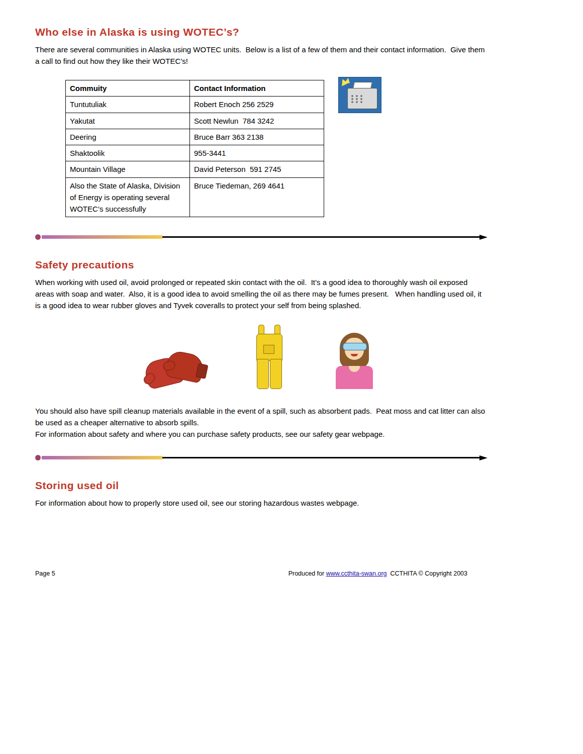Who else in Alaska is using WOTEC’s?
There are several communities in Alaska using WOTEC units. Below is a list of a few of them and their contact information. Give them a call to find out how they like their WOTEC’s!
| Commuity | Contact Information |
| --- | --- |
| Tuntutuliak | Robert Enoch 256 2529 |
| Yakutat | Scott Newlun 784 3242 |
| Deering | Bruce Barr 363 2138 |
| Shaktoolik | 955-3441 |
| Mountain Village | David Peterson 591 2745 |
| Also the State of Alaska, Division of Energy is operating several WOTEC’s successfully | Bruce Tiedeman, 269 4641 |
Safety precautions
When working with used oil, avoid prolonged or repeated skin contact with the oil. It’s a good idea to thoroughly wash oil exposed areas with soap and water. Also, it is a good idea to avoid smelling the oil as there may be fumes present. When handling used oil, it is a good idea to wear rubber gloves and Tyvek coveralls to protect your self from being splashed.
You should also have spill cleanup materials available in the event of a spill, such as absorbent pads. Peat moss and cat litter can also be used as a cheaper alternative to absorb spills.
For information about safety and where you can purchase safety products, see our safety gear webpage.
Storing used oil
For information about how to properly store used oil, see our storing hazardous wastes webpage.
Page 5
Produced for www.ccthita-swan.org CCTHITA © Copyright 2003